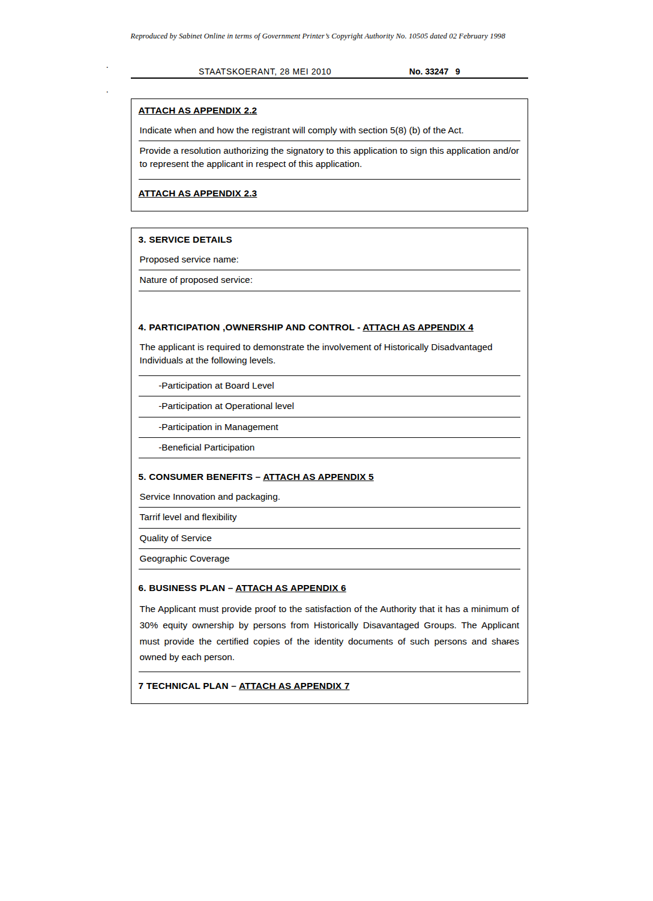Reproduced by Sabinet Online in terms of Government Printer’s Copyright Authority No. 10505 dated 02 February 1998
·
·
STAATSKOERANT, 28 MEI 2010 No. 33247 9
ATTACH AS APPENDIX 2.2
Indicate when and how the registrant will comply with section 5(8) (b) of the Act.
Provide a resolution authorizing the signatory to this application to sign this application and/or to represent the applicant in respect of this application.
ATTACH AS APPENDIX 2.3
3. SERVICE DETAILS
Proposed service name:
Nature of proposed service:
4. PARTICIPATION ,OWNERSHIP AND CONTROL - ATTACH AS APPENDIX 4
The applicant is required to demonstrate the involvement of Historically Disadvantaged Individuals at the following levels.
-Participation at Board Level
-Participation at Operational level
-Participation in Management
-Beneficial Participation
5. CONSUMER BENEFITS – ATTACH AS APPENDIX 5
Service Innovation and packaging.
Tarrif level and flexibility
Quality of Service
Geographic Coverage
6. BUSINESS PLAN – ATTACH AS APPENDIX 6
The Applicant must provide proof to the satisfaction of the Authority that it has a minimum of 30% equity ownership by persons from Historically Disavantaged Groups. The Applicant must provide the certified copies of the identity documents of such persons and shares owned by each person.
7 TECHNICAL PLAN – ATTACH AS APPENDIX 7
−